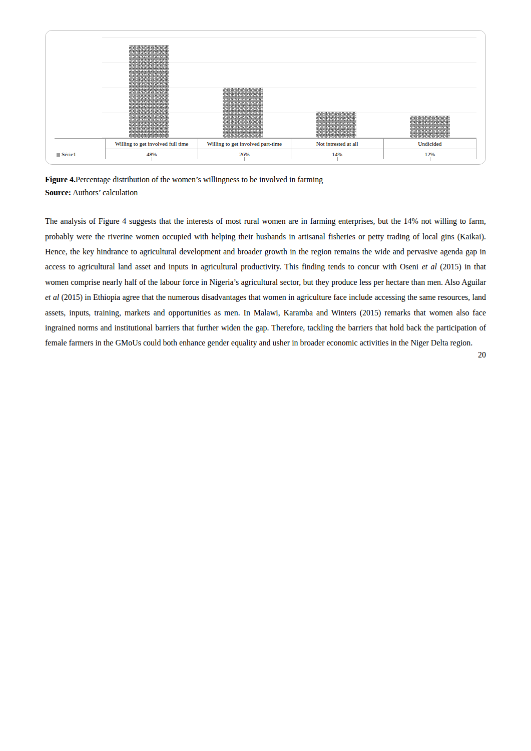| | Willing to get involved full time | Willing to get involved part-time | Not intrested at all | Undicided |
| Série1 | 48% | 26% | 14% | 12% |
Figure 4. Percentage distribution of the women’s willingness to be involved in farming
Source: Authors’ calculation
The analysis of Figure 4 suggests that the interests of most rural women are in farming enterprises, but the 14% not willing to farm, probably were the riverine women occupied with helping their husbands in artisanal fisheries or petty trading of local gins (Kaikai). Hence, the key hindrance to agricultural development and broader growth in the region remains the wide and pervasive agenda gap in access to agricultural land asset and inputs in agricultural productivity. This finding tends to concur with Oseni et al (2015) in that women comprise nearly half of the labour force in Nigeria’s agricultural sector, but they produce less per hectare than men. Also Aguilar et al (2015) in Ethiopia agree that the numerous disadvantages that women in agriculture face include accessing the same resources, land assets, inputs, training, markets and opportunities as men. In Malawi, Karamba and Winters (2015) remarks that women also face ingrained norms and institutional barriers that further widen the gap. Therefore, tackling the barriers that hold back the participation of female farmers in the GMoUs could both enhance gender equality and usher in broader economic activities in the Niger Delta region.
20